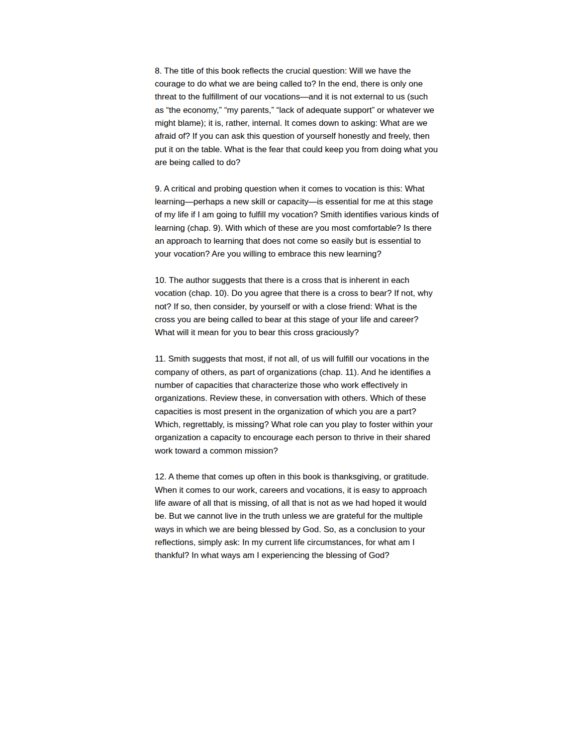8. The title of this book reflects the crucial question: Will we have the courage to do what we are being called to? In the end, there is only one threat to the fulfillment of our vocations—and it is not external to us (such as “the economy,” “my parents,” “lack of adequate support” or whatever we might blame); it is, rather, internal. It comes down to asking: What are we afraid of? If you can ask this question of yourself honestly and freely, then put it on the table. What is the fear that could keep you from doing what you are being called to do?
9. A critical and probing question when it comes to vocation is this: What learning—perhaps a new skill or capacity—is essential for me at this stage of my life if I am going to fulfill my vocation? Smith identifies various kinds of learning (chap. 9). With which of these are you most comfortable? Is there an approach to learning that does not come so easily but is essential to your vocation? Are you willing to embrace this new learning?
10. The author suggests that there is a cross that is inherent in each vocation (chap. 10). Do you agree that there is a cross to bear? If not, why not? If so, then consider, by yourself or with a close friend: What is the cross you are being called to bear at this stage of your life and career? What will it mean for you to bear this cross graciously?
11. Smith suggests that most, if not all, of us will fulfill our vocations in the company of others, as part of organizations (chap. 11). And he identifies a number of capacities that characterize those who work effectively in organizations. Review these, in conversation with others. Which of these capacities is most present in the organization of which you are a part? Which, regrettably, is missing? What role can you play to foster within your organization a capacity to encourage each person to thrive in their shared work toward a common mission?
12. A theme that comes up often in this book is thanksgiving, or gratitude. When it comes to our work, careers and vocations, it is easy to approach life aware of all that is missing, of all that is not as we had hoped it would be. But we cannot live in the truth unless we are grateful for the multiple ways in which we are being blessed by God. So, as a conclusion to your reflections, simply ask: In my current life circumstances, for what am I thankful? In what ways am I experiencing the blessing of God?